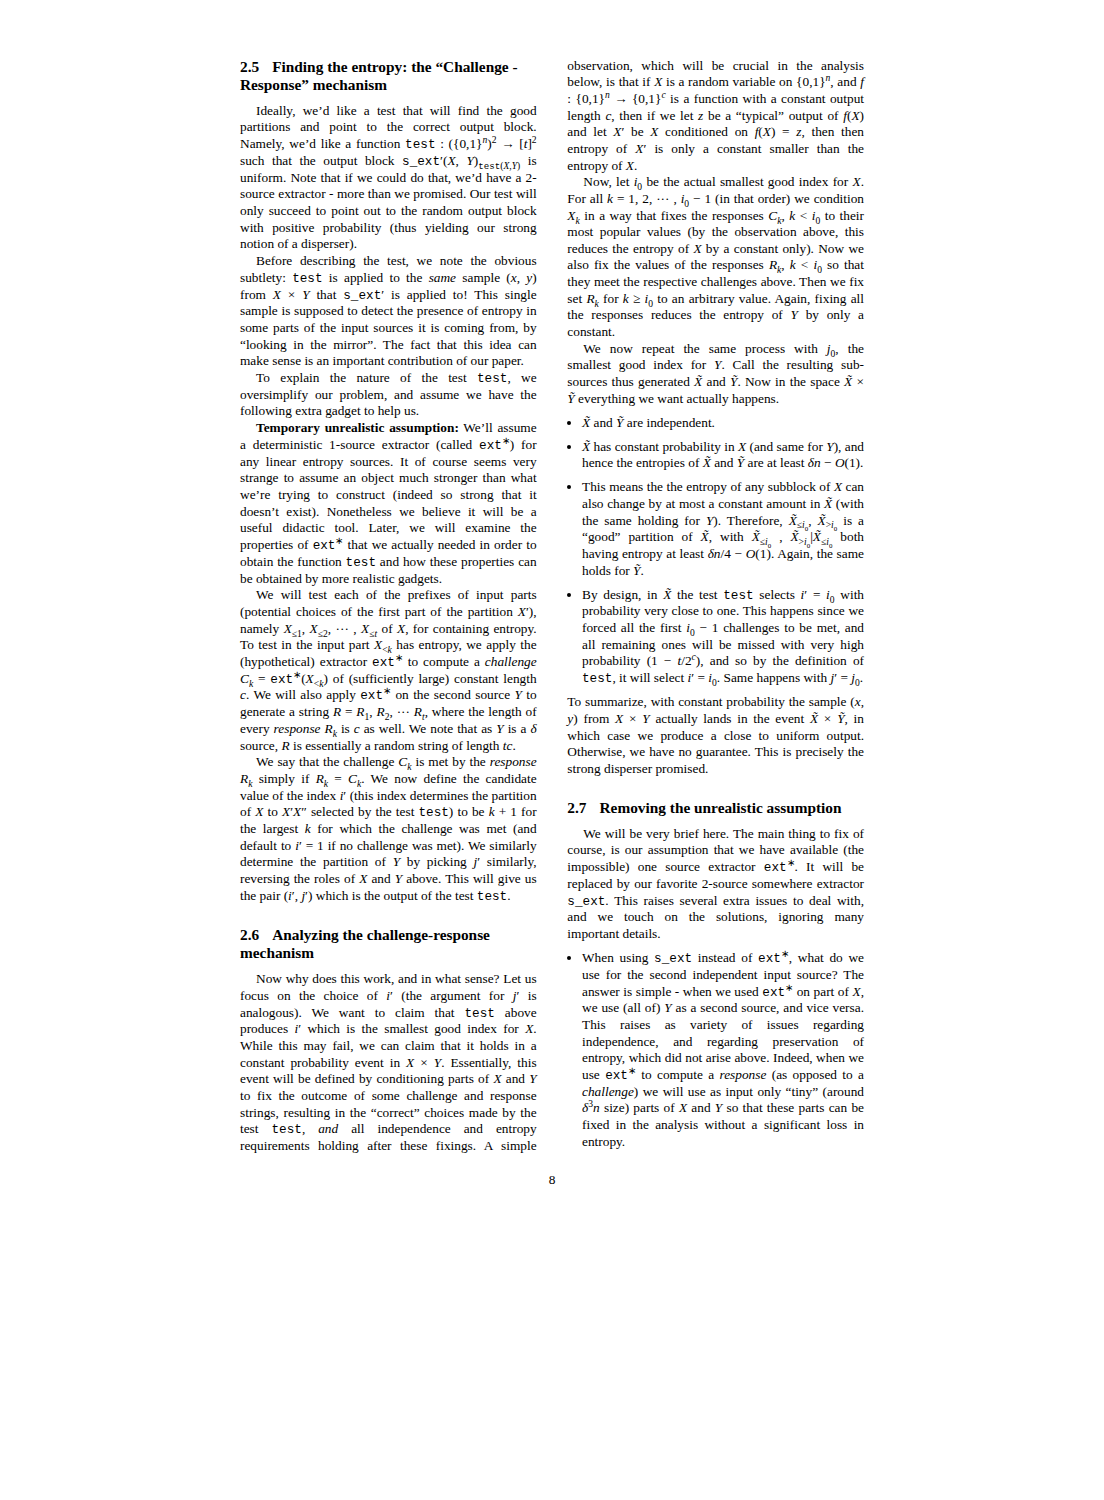2.5 Finding the entropy: the “Challenge - Response” mechanism
Ideally, we’d like a test that will find the good partitions and point to the correct output block. Namely, we’d like a function test : ({0,1}n)2 → [t]2 such that the output block s_ext′(X, Y)test(X,Y) is uniform. Note that if we could do that, we’d have a 2-source extractor - more than we promised. Our test will only succeed to point out to the random output block with positive probability (thus yielding our strong notion of a disperser).
Before describing the test, we note the obvious subtlety: test is applied to the same sample (x, y) from X × Y that s_ext′ is applied to! This single sample is supposed to detect the presence of entropy in some parts of the input sources it is coming from, by “looking in the mirror”. The fact that this idea can make sense is an important contribution of our paper.
To explain the nature of the test test, we oversimplify our problem, and assume we have the following extra gadget to help us.
Temporary unrealistic assumption: We’ll assume a deterministic 1-source extractor (called ext∗) for any linear entropy sources. It of course seems very strange to assume an object much stronger than what we’re trying to construct (indeed so strong that it doesn’t exist). Nonetheless we believe it will be a useful didactic tool. Later, we will examine the properties of ext∗ that we actually needed in order to obtain the function test and how these properties can be obtained by more realistic gadgets.
We will test each of the prefixes of input parts (potential choices of the first part of the partition X′), namely X≤1, X≤2, ··· , X≤t of X, for containing entropy. To test in the input part X<k has entropy, we apply the (hypothetical) extractor ext∗ to compute a challenge Ck = ext∗(X<k) of (sufficiently large) constant length c. We will also apply ext∗ on the second source Y to generate a string R = R1, R2, ··· Rt, where the length of every response Rk is c as well. We note that as Y is a δ source, R is essentially a random string of length tc.
We say that the challenge Ck is met by the response Rk simply if Rk = Ck. We now define the candidate value of the index i′ (this index determines the partition of X to X′X″ selected by the test test) to be k + 1 for the largest k for which the challenge was met (and default to i′ = 1 if no challenge was met). We similarly determine the partition of Y by picking j′ similarly, reversing the roles of X and Y above. This will give us the pair (i′, j′) which is the output of the test test.
2.6 Analyzing the challenge-response mechanism
Now why does this work, and in what sense? Let us focus on the choice of i′ (the argument for j′ is analogous). We want to claim that test above produces i′ which is the smallest good index for X. While this may fail, we can claim that it holds in a constant probability event in X × Y. Essentially, this event will be defined by conditioning parts of X and Y to fix the outcome of some challenge and response strings, resulting in the “correct” choices made by the test test, and all independence and entropy requirements holding after these fixings. A simple observation, which will be crucial in the analysis below, is that if X is a random variable on {0,1}n, and f : {0,1}n → {0,1}c is a function with a constant output length c, then if we let z be a “typical” output of f(X) and let X′ be X conditioned on f(X) = z, then then entropy of X′ is only a constant smaller than the entropy of X.
Now, let i0 be the actual smallest good index for X. For all k = 1, 2, ··· , i0 − 1 (in that order) we condition Xk in a way that fixes the responses Ck, k < i0 to their most popular values (by the observation above, this reduces the entropy of X by a constant only). Now we also fix the values of the responses Rk, k < i0 so that they meet the respective challenges above. Then we fix set Rk for k ≥ i0 to an arbitrary value. Again, fixing all the responses reduces the entropy of Y by only a constant.
We now repeat the same process with j0, the smallest good index for Y. Call the resulting sub-sources thus generated X̃ and Ỹ. Now in the space X̃ × Ỹ everything we want actually happens.
X̃ and Ỹ are independent.
X̃ has constant probability in X (and same for Y), and hence the entropies of X̃ and Ỹ are at least δn − O(1).
This means the the entropy of any subblock of X can also change by at most a constant amount in X̃ (with the same holding for Y). Therefore, X̃≤i0, X̃>i0 is a “good” partition of X̃, with X̃≤i0 , X̃>i0|X̃≤i0 both having entropy at least δn/4 − O(1). Again, the same holds for Ỹ.
By design, in X̃ the test test selects i′ = i0 with probability very close to one. This happens since we forced all the first i0 − 1 challenges to be met, and all remaining ones will be missed with very high probability (1 − t/2c), and so by the definition of test, it will select i′ = i0. Same happens with j′ = j0.
To summarize, with constant probability the sample (x, y) from X × Y actually lands in the event X̃ × Ỹ, in which case we produce a close to uniform output. Otherwise, we have no guarantee. This is precisely the strong disperser promised.
2.7 Removing the unrealistic assumption
We will be very brief here. The main thing to fix of course, is our assumption that we have available (the impossible) one source extractor ext∗. It will be replaced by our favorite 2-source somewhere extractor s_ext. This raises several extra issues to deal with, and we touch on the solutions, ignoring many important details.
When using s_ext instead of ext∗, what do we use for the second independent input source? The answer is simple - when we used ext∗ on part of X, we use (all of) Y as a second source, and vice versa. This raises as variety of issues regarding independence, and regarding preservation of entropy, which did not arise above. Indeed, when we use ext∗ to compute a response (as opposed to a challenge) we will use as input only “tiny” (around δ3n size) parts of X and Y so that these parts can be fixed in the analysis without a significant loss in entropy.
8